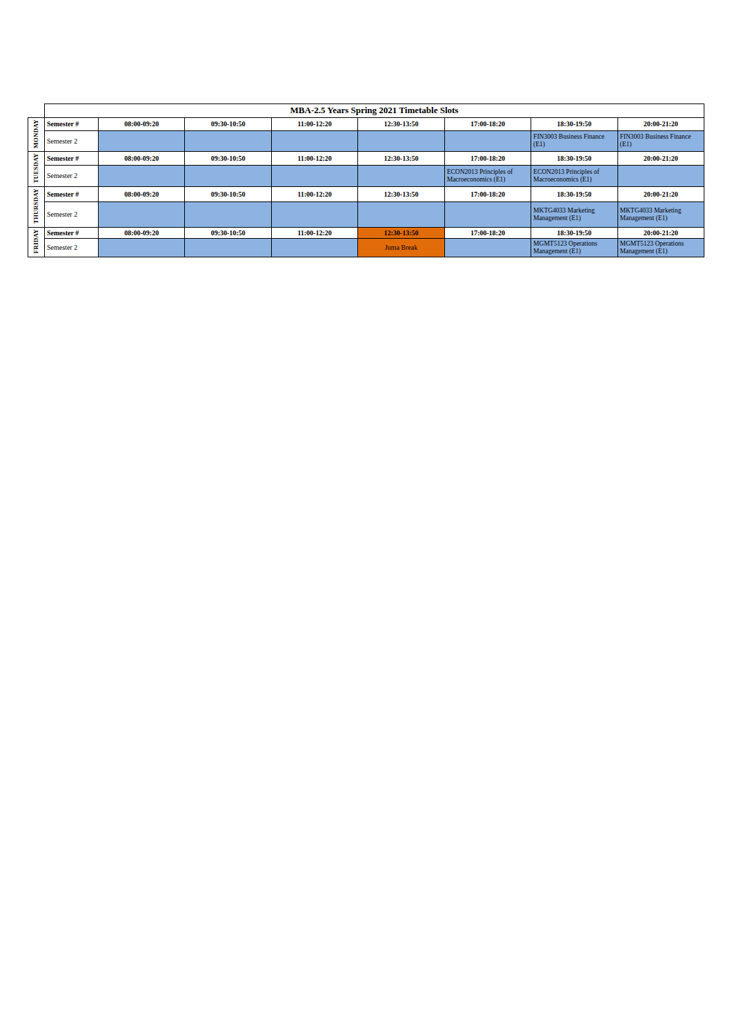| | MBA-2.5 Years Spring 2021 Timetable Slots |
| MONDAY | Semester # | 08:00-09:20 | 09:30-10:50 | 11:00-12:20 | 12:30-13:50 | 17:00-18:20 | 18:30-19:50 | 20:00-21:20 |
| Semester 2 | | | | | | FIN3003 Business Finance (E1) | FIN3003 Business Finance (E1) |
| TUESDAY | Semester # | 08:00-09:20 | 09:30-10:50 | 11:00-12:20 | 12:30-13:50 | 17:00-18:20 | 18:30-19:50 | 20:00-21:20 |
| Semester 2 | | | | | ECON2013 Principles of Macroeconomics (E1) | ECON2013 Principles of Macroeconomics (E1) | |
| THURSDAY | Semester # | 08:00-09:20 | 09:30-10:50 | 11:00-12:20 | 12:30-13:50 | 17:00-18:20 | 18:30-19:50 | 20:00-21:20 |
| Semester 2 | | | | | | MKTG4033 Marketing Management (E1) | MKTG4033 Marketing Management (E1) |
| FRIDAY | Semester # | 08:00-09:20 | 09:30-10:50 | 11:00-12:20 | 12:30-13:50 | 17:00-18:20 | 18:30-19:50 | 20:00-21:20 |
| Semester 2 | | | | Juma Break | | MGMT5123 Operations Management (E1) | MGMT5123 Operations Management (E1) |